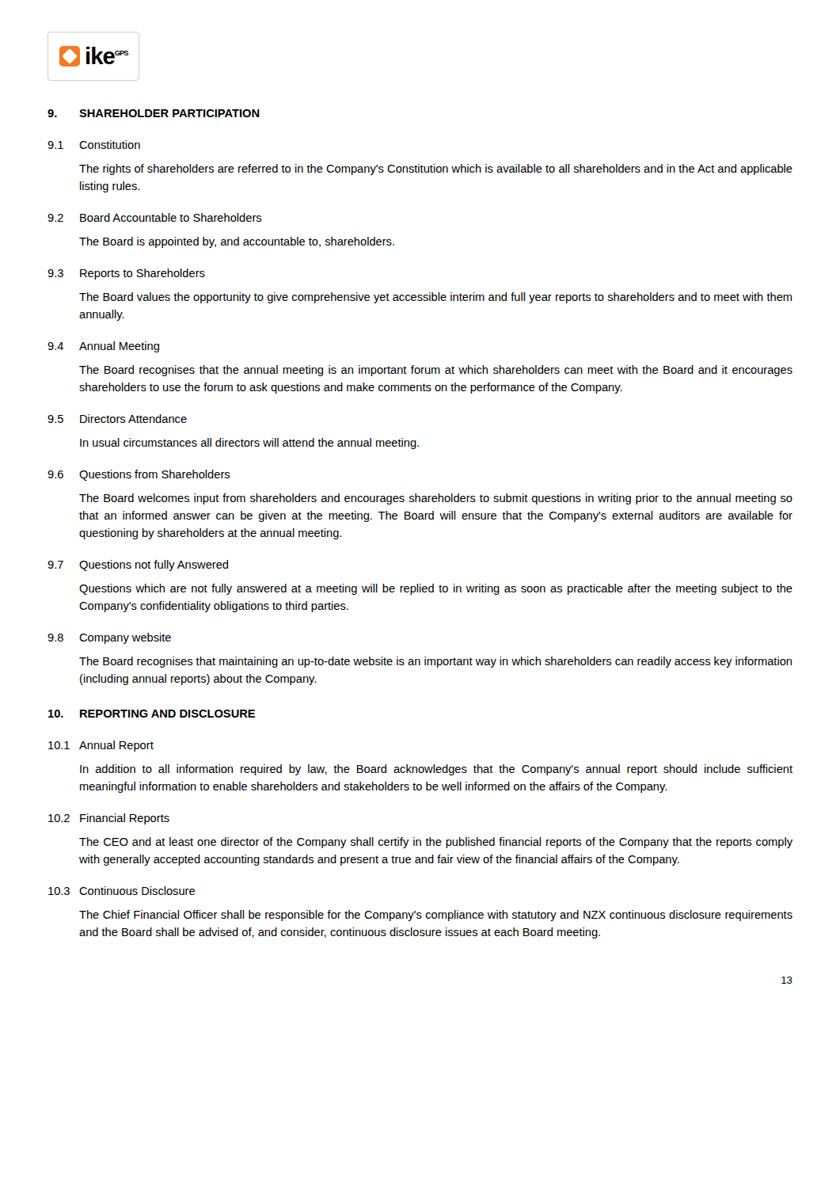ikeGPS
9. Shareholder Participation
9.1 Constitution
The rights of shareholders are referred to in the Company's Constitution which is available to all shareholders and in the Act and applicable listing rules.
9.2 Board Accountable to Shareholders
The Board is appointed by, and accountable to, shareholders.
9.3 Reports to Shareholders
The Board values the opportunity to give comprehensive yet accessible interim and full year reports to shareholders and to meet with them annually.
9.4 Annual Meeting
The Board recognises that the annual meeting is an important forum at which shareholders can meet with the Board and it encourages shareholders to use the forum to ask questions and make comments on the performance of the Company.
9.5 Directors Attendance
In usual circumstances all directors will attend the annual meeting.
9.6 Questions from Shareholders
The Board welcomes input from shareholders and encourages shareholders to submit questions in writing prior to the annual meeting so that an informed answer can be given at the meeting. The Board will ensure that the Company's external auditors are available for questioning by shareholders at the annual meeting.
9.7 Questions not fully Answered
Questions which are not fully answered at a meeting will be replied to in writing as soon as practicable after the meeting subject to the Company's confidentiality obligations to third parties.
9.8 Company website
The Board recognises that maintaining an up-to-date website is an important way in which shareholders can readily access key information (including annual reports) about the Company.
10. Reporting and Disclosure
10.1 Annual Report
In addition to all information required by law, the Board acknowledges that the Company's annual report should include sufficient meaningful information to enable shareholders and stakeholders to be well informed on the affairs of the Company.
10.2 Financial Reports
The CEO and at least one director of the Company shall certify in the published financial reports of the Company that the reports comply with generally accepted accounting standards and present a true and fair view of the financial affairs of the Company.
10.3 Continuous Disclosure
The Chief Financial Officer shall be responsible for the Company's compliance with statutory and NZX continuous disclosure requirements and the Board shall be advised of, and consider, continuous disclosure issues at each Board meeting.
13